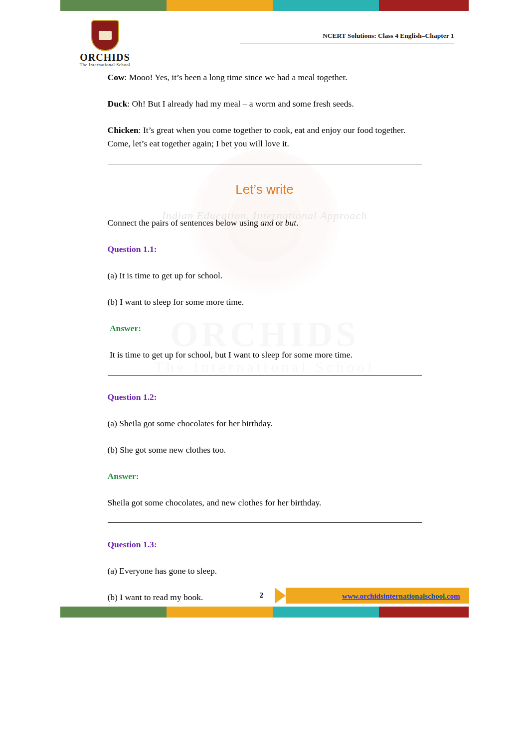ORCHIDS
The International School
NCERT Solutions: Class 4 English–Chapter 1
Indian Education, International Approach
ORCHIDS
The International School
Cow: Mooo! Yes, it’s been a long time since we had a meal together.
Duck: Oh! But I already had my meal – a worm and some fresh seeds.
Chicken: It’s great when you come together to cook, eat and enjoy our food together. Come, let’s eat together again; I bet you will love it.
Let’s write
Connect the pairs of sentences below using and or but.
Question 1.1:
(a) It is time to get up for school.
(b) I want to sleep for some more time.
Answer:
It is time to get up for school, but I want to sleep for some more time.
Question 1.2:
(a) Sheila got some chocolates for her birthday.
(b) She got some new clothes too.
Answer:
Sheila got some chocolates, and new clothes for her birthday.
Question 1.3:
(a) Everyone has gone to sleep.
(b) I want to read my book.
2
www.orchidsinternationalschool.com